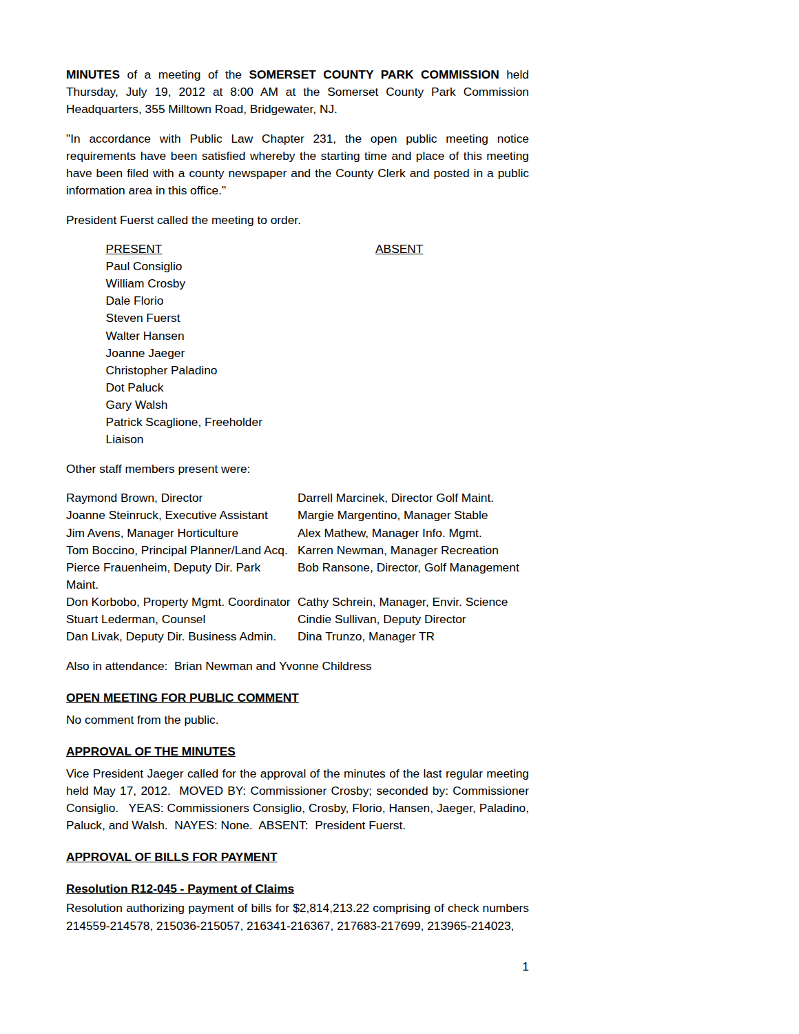MINUTES of a meeting of the SOMERSET COUNTY PARK COMMISSION held Thursday, July 19, 2012 at 8:00 AM at the Somerset County Park Commission Headquarters, 355 Milltown Road, Bridgewater, NJ.
"In accordance with Public Law Chapter 231, the open public meeting notice requirements have been satisfied whereby the starting time and place of this meeting have been filed with a county newspaper and the County Clerk and posted in a public information area in this office."
President Fuerst called the meeting to order.
| PRESENT | ABSENT |
| --- | --- |
| Paul Consiglio | |
| William Crosby | |
| Dale Florio | |
| Steven Fuerst | |
| Walter Hansen | |
| Joanne Jaeger | |
| Christopher Paladino | |
| Dot Paluck | |
| Gary Walsh | |
| Patrick Scaglione, Freeholder Liaison | |
Other staff members present were:
| Raymond Brown, Director | Darrell Marcinek, Director Golf Maint. |
| Joanne Steinruck, Executive Assistant | Margie Margentino, Manager Stable |
| Jim Avens, Manager Horticulture | Alex Mathew, Manager Info. Mgmt. |
| Tom Boccino, Principal Planner/Land Acq. | Karren Newman, Manager Recreation |
| Pierce Frauenheim, Deputy Dir. Park Maint. | Bob Ransone, Director, Golf Management |
| Don Korbobo, Property Mgmt. Coordinator | Cathy Schrein, Manager, Envir. Science |
| Stuart Lederman, Counsel | Cindie Sullivan, Deputy Director |
| Dan Livak, Deputy Dir. Business Admin. | Dina Trunzo, Manager TR |
Also in attendance: Brian Newman and Yvonne Childress
OPEN MEETING FOR PUBLIC COMMENT
No comment from the public.
APPROVAL OF THE MINUTES
Vice President Jaeger called for the approval of the minutes of the last regular meeting held May 17, 2012. MOVED BY: Commissioner Crosby; seconded by: Commissioner Consiglio. YEAS: Commissioners Consiglio, Crosby, Florio, Hansen, Jaeger, Paladino, Paluck, and Walsh. NAYES: None. ABSENT: President Fuerst.
APPROVAL OF BILLS FOR PAYMENT
Resolution R12-045 - Payment of Claims
Resolution authorizing payment of bills for $2,814,213.22 comprising of check numbers 214559-214578, 215036-215057, 216341-216367, 217683-217699, 213965-214023,
1